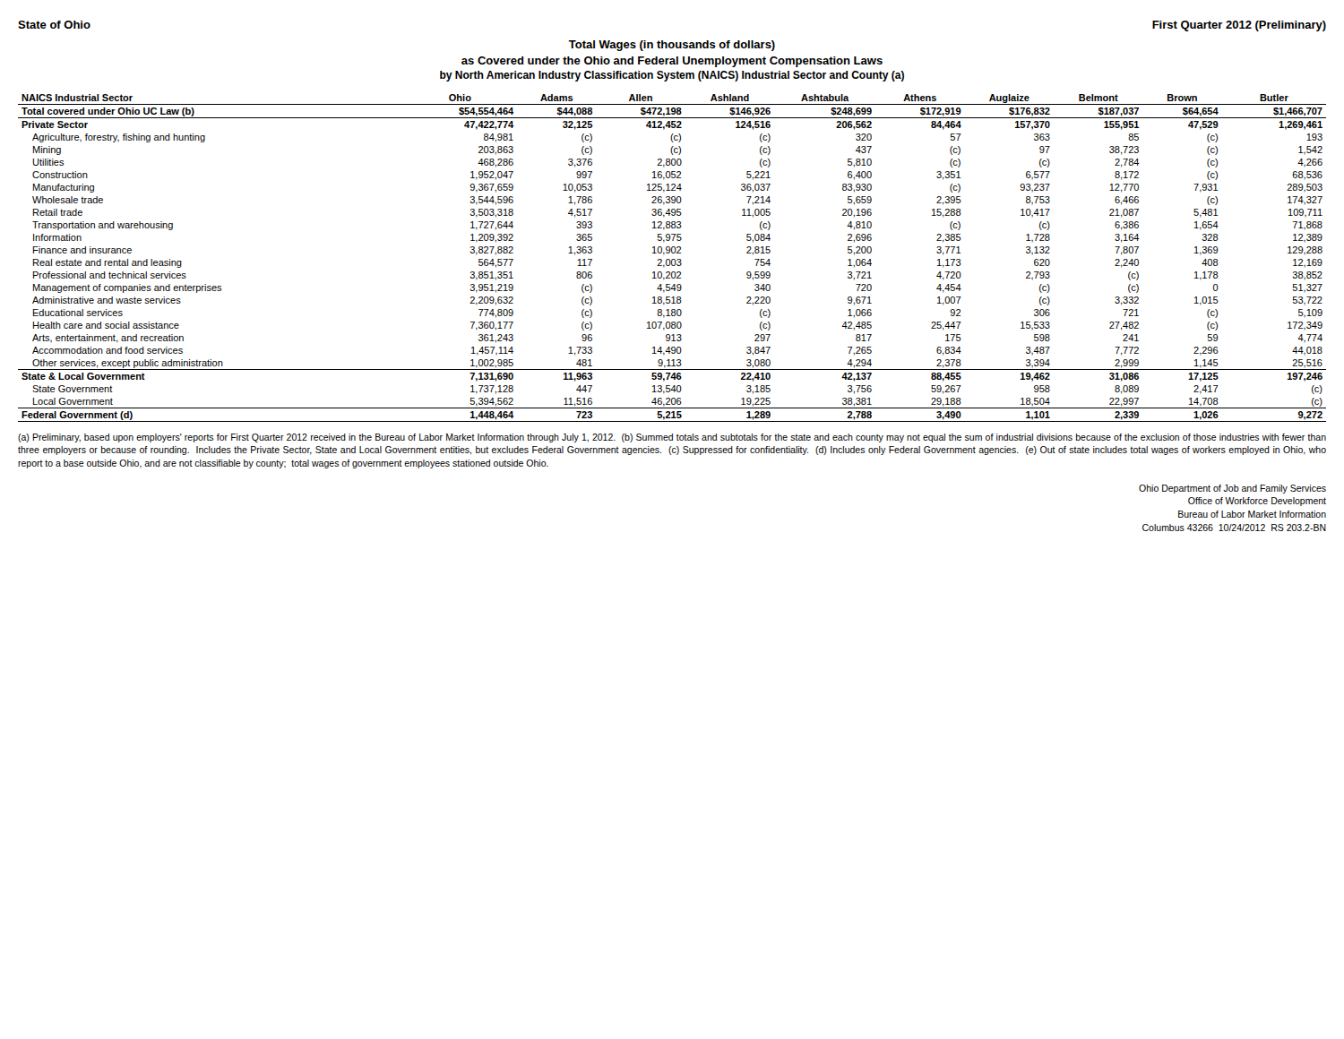State of Ohio
First Quarter 2012 (Preliminary)
Total Wages (in thousands of dollars)
as Covered under the Ohio and Federal Unemployment Compensation Laws
by North American Industry Classification System (NAICS) Industrial Sector and County (a)
| NAICS Industrial Sector | Ohio | Adams | Allen | Ashland | Ashtabula | Athens | Auglaize | Belmont | Brown | Butler |
| --- | --- | --- | --- | --- | --- | --- | --- | --- | --- | --- |
| Total covered under Ohio UC Law (b) | $54,554,464 | $44,088 | $472,198 | $146,926 | $248,699 | $172,919 | $176,832 | $187,037 | $64,654 | $1,466,707 |
| Private Sector | 47,422,774 | 32,125 | 412,452 | 124,516 | 206,562 | 84,464 | 157,370 | 155,951 | 47,529 | 1,269,461 |
| Agriculture, forestry, fishing and hunting | 84,981 | (c) | (c) | (c) | 320 | 57 | 363 | 85 | (c) | 193 |
| Mining | 203,863 | (c) | (c) | (c) | 437 | (c) | 97 | 38,723 | (c) | 1,542 |
| Utilities | 468,286 | 3,376 | 2,800 | (c) | 5,810 | (c) | (c) | 2,784 | (c) | 4,266 |
| Construction | 1,952,047 | 997 | 16,052 | 5,221 | 6,400 | 3,351 | 6,577 | 8,172 | (c) | 68,536 |
| Manufacturing | 9,367,659 | 10,053 | 125,124 | 36,037 | 83,930 | (c) | 93,237 | 12,770 | 7,931 | 289,503 |
| Wholesale trade | 3,544,596 | 1,786 | 26,390 | 7,214 | 5,659 | 2,395 | 8,753 | 6,466 | (c) | 174,327 |
| Retail trade | 3,503,318 | 4,517 | 36,495 | 11,005 | 20,196 | 15,288 | 10,417 | 21,087 | 5,481 | 109,711 |
| Transportation and warehousing | 1,727,644 | 393 | 12,883 | (c) | 4,810 | (c) | (c) | 6,386 | 1,654 | 71,868 |
| Information | 1,209,392 | 365 | 5,975 | 5,084 | 2,696 | 2,385 | 1,728 | 3,164 | 328 | 12,389 |
| Finance and insurance | 3,827,882 | 1,363 | 10,902 | 2,815 | 5,200 | 3,771 | 3,132 | 7,807 | 1,369 | 129,288 |
| Real estate and rental and leasing | 564,577 | 117 | 2,003 | 754 | 1,064 | 1,173 | 620 | 2,240 | 408 | 12,169 |
| Professional and technical services | 3,851,351 | 806 | 10,202 | 9,599 | 3,721 | 4,720 | 2,793 | (c) | 1,178 | 38,852 |
| Management of companies and enterprises | 3,951,219 | (c) | 4,549 | 340 | 720 | 4,454 | (c) | (c) | 0 | 51,327 |
| Administrative and waste services | 2,209,632 | (c) | 18,518 | 2,220 | 9,671 | 1,007 | (c) | 3,332 | 1,015 | 53,722 |
| Educational services | 774,809 | (c) | 8,180 | (c) | 1,066 | 92 | 306 | 721 | (c) | 5,109 |
| Health care and social assistance | 7,360,177 | (c) | 107,080 | (c) | 42,485 | 25,447 | 15,533 | 27,482 | (c) | 172,349 |
| Arts, entertainment, and recreation | 361,243 | 96 | 913 | 297 | 817 | 175 | 598 | 241 | 59 | 4,774 |
| Accommodation and food services | 1,457,114 | 1,733 | 14,490 | 3,847 | 7,265 | 6,834 | 3,487 | 7,772 | 2,296 | 44,018 |
| Other services, except public administration | 1,002,985 | 481 | 9,113 | 3,080 | 4,294 | 2,378 | 3,394 | 2,999 | 1,145 | 25,516 |
| State & Local Government | 7,131,690 | 11,963 | 59,746 | 22,410 | 42,137 | 88,455 | 19,462 | 31,086 | 17,125 | 197,246 |
| State Government | 1,737,128 | 447 | 13,540 | 3,185 | 3,756 | 59,267 | 958 | 8,089 | 2,417 | (c) |
| Local Government | 5,394,562 | 11,516 | 46,206 | 19,225 | 38,381 | 29,188 | 18,504 | 22,997 | 14,708 | (c) |
| Federal Government (d) | 1,448,464 | 723 | 5,215 | 1,289 | 2,788 | 3,490 | 1,101 | 2,339 | 1,026 | 9,272 |
(a) Preliminary, based upon employers' reports for First Quarter 2012 received in the Bureau of Labor Market Information through July 1, 2012. (b) Summed totals and subtotals for the state and each county may not equal the sum of industrial divisions because of the exclusion of those industries with fewer than three employers or because of rounding. Includes the Private Sector, State and Local Government entities, but excludes Federal Government agencies. (c) Suppressed for confidentiality. (d) Includes only Federal Government agencies. (e) Out of state includes total wages of workers employed in Ohio, who report to a base outside Ohio, and are not classifiable by county; total wages of government employees stationed outside Ohio.
Ohio Department of Job and Family Services
Office of Workforce Development
Bureau of Labor Market Information
Columbus 43266 10/24/2012 RS 203.2-BN